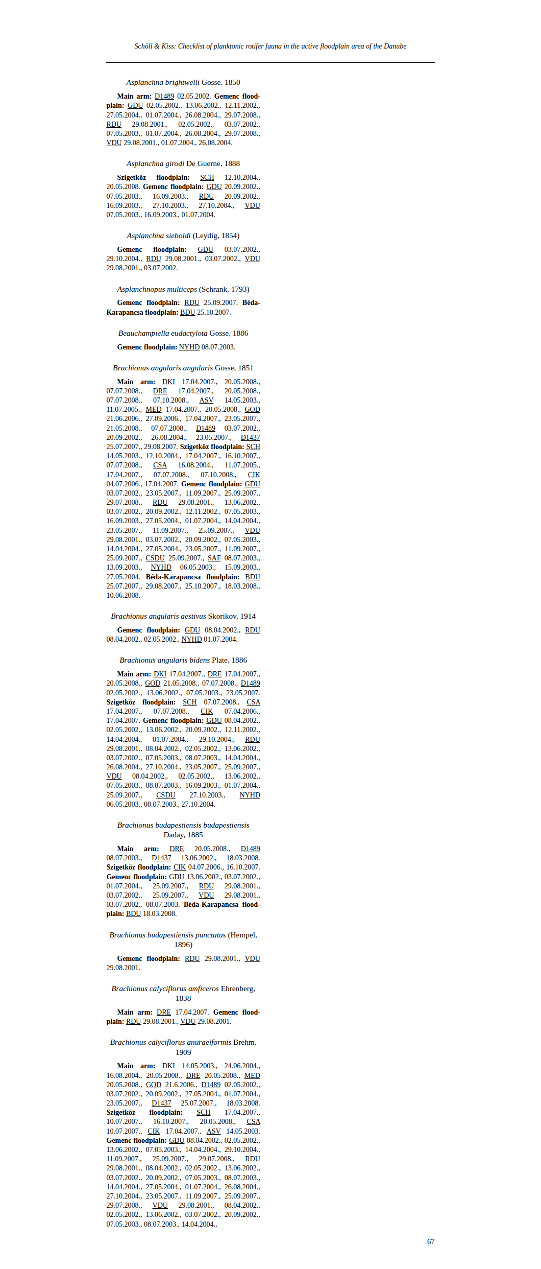Schöll & Kiss: Checklist of planktonic rotifer fauna in the active floodplain area of the Danube
Asplanchna brightwelli Gosse, 1850
Main arm: D1489 02.05.2002. Gemenc floodplain: GDU 02.05.2002., 13.06.2002., 12.11.2002., 27.05.2004., 01.07.2004., 26.08.2004., 29.07.2008., RDU 29.08.2001., 02.05.2002., 03.07.2002., 07.05.2003., 01.07.2004., 26.08.2004., 29.07.2008., VDU 29.08.2001., 01.07.2004., 26.08.2004.
Asplanchna girodi De Guerne, 1888
Szigetköz floodplain: SCH 12.10.2004., 20.05.2008. Gemenc floodplain: GDU 20.09.2002., 07.05.2003., 16.09.2003., RDU 20.09.2002., 16.09.2003., 27.10.2003., 27.10.2004., VDU 07.05.2003., 16.09.2003., 01.07.2004.
Asplanchna sieboldi (Leydig, 1854)
Gemenc floodplain: GDU 03.07.2002., 29.10.2004., RDU 29.08.2001., 03.07.2002., VDU 29.08.2001., 03.07.2002.
Asplanchnopus multiceps (Schrank, 1793)
Gemenc floodplain: RDU 25.09.2007. Béda-Karapancsa floodplain: BDU 25.10.2007.
Beauchampiella eudactylota Gosse, 1886
Gemenc floodplain: NYHD 08.07.2003.
Brachionus angularis angularis Gosse, 1851
Main arm: DKI 17.04.2007., 20.05.2008., 07.07.2008., DRE 17.04.2007., 20.05.2008., 07.07.2008., 07.10.2008., ASV 14.05.2003., 11.07.2005., MED 17.04.2007., 20.05.2008., GOD 21.06.2006., 27.09.2006., 17.04.2007., 23.05.2007., 21.05.2008., 07.07.2008., D1489 03.07.2002., 20.09.2002., 26.08.2004., 23.05.2007., D1437 25.07.2007., 29.08.2007. Szigetköz floodplain: SCH 14.05.2003., 12.10.2004., 17.04.2007., 16.10.2007., 07.07.2008., CSA 16.08.2004., 11.07.2005., 17.04.2007., 07.07.2008., 07.10.2008., CIK 04.07.2006., 17.04.2007. Gemenc floodplain: GDU 03.07.2002., 23.05.2007., 11.09.2007., 25.09.2007., 29.07.2008., RDU 29.08.2001., 13.06.2002., 03.07.2002., 20.09.2002., 12.11.2002., 07.05.2003., 16.09.2003., 27.05.2004., 01.07.2004., 14.04.2004., 23.05.2007., 11.09.2007., 25.09.2007., VDU 29.08.2001., 03.07.2002., 20.09.2002., 07.05.2003., 14.04.2004., 27.05.2004., 23.05.2007., 11.09.2007., 25.09.2007., CSDU 25.09.2007., SAF 08.07.2003., 13.09.2003., NYHD 06.05.2003., 15.09.2003., 27.05.2004. Béda-Karapancsa floodplain: BDU 25.07.2007., 29.08.2007., 25.10.2007., 18.03.2008., 10.06.2008.
Brachionus angularis aestivus Skorikov, 1914
Gemenc floodplain: GDU 08.04.2002., RDU 08.04.2002., 02.05.2002., NYHD 01.07.2004.
Brachionus angularis bidens Plate, 1886
Main arm: DKI 17.04.2007., DRE 17.04.2007., 20.05.2008., GOD 21.05.2008., 07.07.2008., D1489 02.05.2002., 13.06.2002., 07.05.2003., 23.05.2007. Szigetköz floodplain: SCH 07.07.2008., CSA 17.04.2007., 07.07.2008., CIK 07.04.2006., 17.04.2007. Gemenc floodplain: GDU 08.04.2002., 02.05.2002., 13.06.2002., 20.09.2002., 12.11.2002., 14.04.2004., 01.07.2004., 29.10.2004., RDU 29.08.2001., 08.04.2002., 02.05.2002., 13.06.2002., 03.07.2002., 07.05.2003., 08.07.2003., 14.04.2004., 26.08.2004., 27.10.2004., 23.05.2007., 25.09.2007., VDU 08.04.2002., 02.05.2002., 13.06.2002., 07.05.2003., 08.07.2003., 16.09.2003., 01.07.2004., 25.09.2007., CSDU 27.10.2003., NYHD 06.05.2003., 08.07.2003., 27.10.2004.
Brachionus budapestiensis budapestiensis Daday, 1885
Main arm: DRE 20.05.2008., D1489 08.07.2003., D1437 13.06.2002., 18.03.2008. Szigetköz floodplain: CIK 04.07.2006., 16.10.2007. Gemenc floodplain: GDU 13.06.2002., 03.07.2002., 01.07.2004., 25.09.2007., RDU 29.08.2001., 03.07.2002., 25.09.2007., VDU 29.08.2001., 03.07.2002., 08.07.2003. Béda-Karapancsa floodplain: BDU 18.03.2008.
Brachionus budapestiensis punctatus (Hempel, 1896)
Gemenc floodplain: RDU 29.08.2001., VDU 29.08.2001.
Brachionus calyciflorus amficeros Ehrenberg, 1838
Main arm: DRE 17.04.2007. Gemenc floodplain: RDU 29.08.2001., VDU 29.08.2001.
Brachionus calyciflorus anuraeiformis Brehm, 1909
Main arm: DKI 14.05.2003., 24.06.2004., 16.08.2004., 20.05.2008., DRE 20.05.2008., MED 20.05.2008., GOD 21.6.2006., D1489 02.05.2002., 03.07.2002., 20.09.2002., 27.05.2004., 01.07.2004., 23.05.2007., D1437 25.07.2007., 18.03.2008. Szigetköz floodplain: SCH 17.04.2007., 10.07.2007., 16.10.2007., 20.05.2008., CSA 10.07.2007., CIK 17.04.2007., ASV 14.05.2003. Gemenc floodplain: GDU 08.04.2002., 02.05.2002., 13.06.2002., 07.05.2003., 14.04.2004., 29.10.2004., 11.09.2007., 25.09.2007., 29.07.2008., RDU 29.08.2001., 08.04.2002., 02.05.2002., 13.06.2002., 03.07.2002., 20.09.2002., 07.05.2003., 08.07.2003., 14.04.2004., 27.05.2004., 01.07.2004., 26.08.2004., 27.10.2004., 23.05.2007., 11.09.2007., 25.09.2007., 29.07.2008., VDU 29.08.2001., 08.04.2002., 02.05.2002., 13.06.2002., 03.07.2002., 20.09.2002., 07.05.2003., 08.07.2003., 14.04.2004.,
67